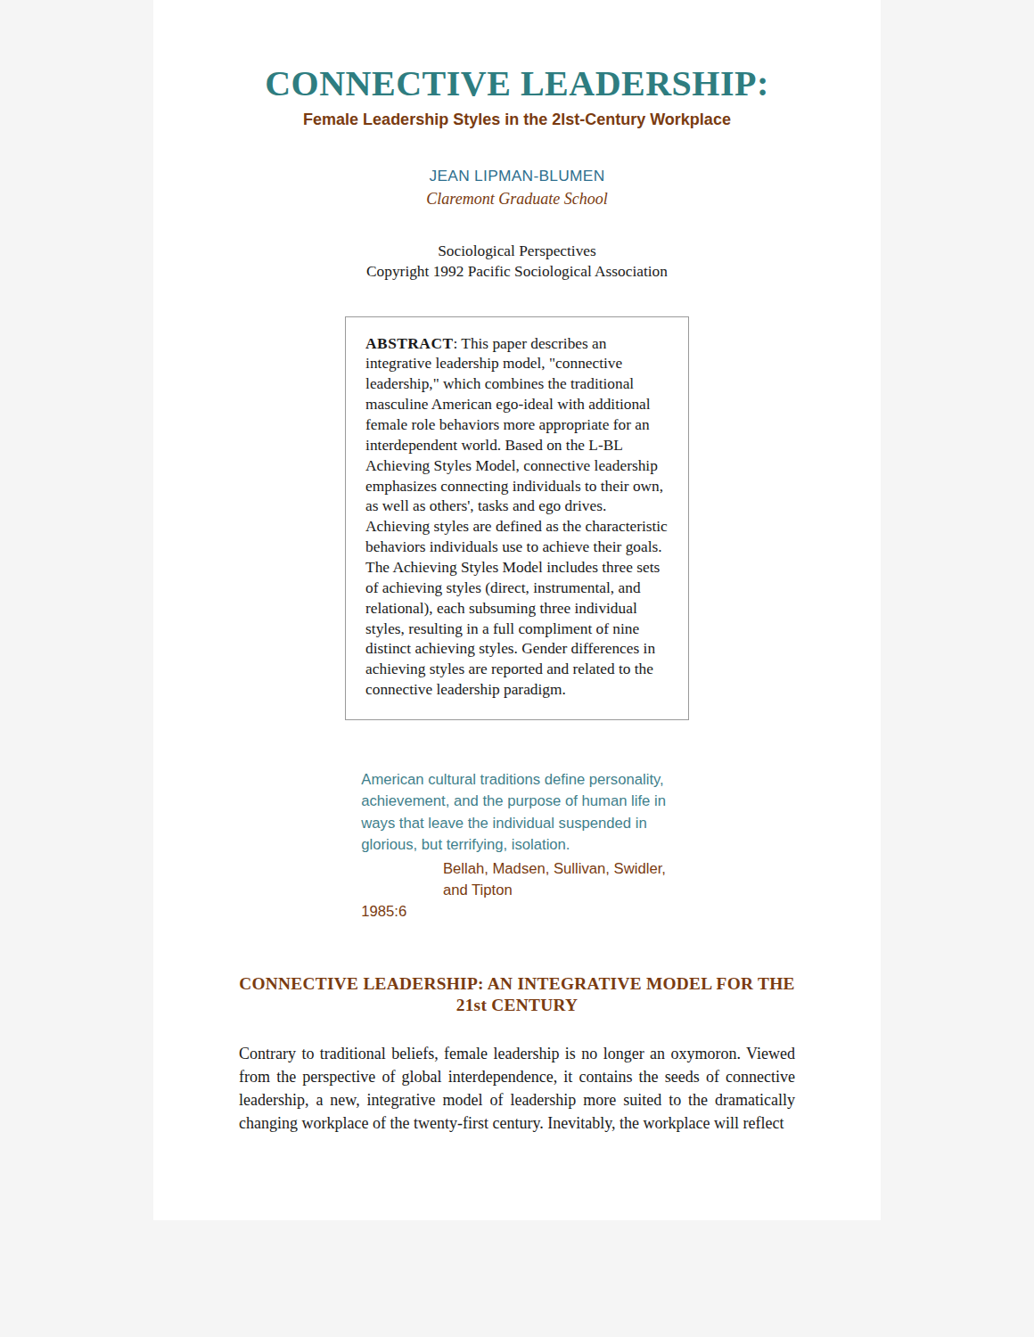CONNECTIVE LEADERSHIP:
Female Leadership Styles in the 2lst-Century Workplace
JEAN LIPMAN-BLUMEN
Claremont Graduate School
Sociological Perspectives
Copyright 1992 Pacific Sociological Association
ABSTRACT: This paper describes an integrative leadership model, "connective leadership," which combines the traditional masculine American ego-ideal with additional female role behaviors more appropriate for an interdependent world. Based on the L-BL Achieving Styles Model, connective leadership emphasizes connecting individuals to their own, as well as others', tasks and ego drives. Achieving styles are defined as the characteristic behaviors individuals use to achieve their goals. The Achieving Styles Model includes three sets of achieving styles (direct, instrumental, and relational), each subsuming three individual styles, resulting in a full compliment of nine distinct achieving styles. Gender differences in achieving styles are reported and related to the connective leadership paradigm.
American cultural traditions define personality, achievement, and the purpose of human life in ways that leave the individual suspended in glorious, but terrifying, isolation. Bellah, Madsen, Sullivan, Swidler, and Tipton 1985:6
CONNECTIVE LEADERSHIP: AN INTEGRATIVE MODEL FOR THE 21st CENTURY
Contrary to traditional beliefs, female leadership is no longer an oxymoron. Viewed from the perspective of global interdependence, it contains the seeds of connective leadership, a new, integrative model of leadership more suited to the dramatically changing workplace of the twenty-first century. Inevitably, the workplace will reflect